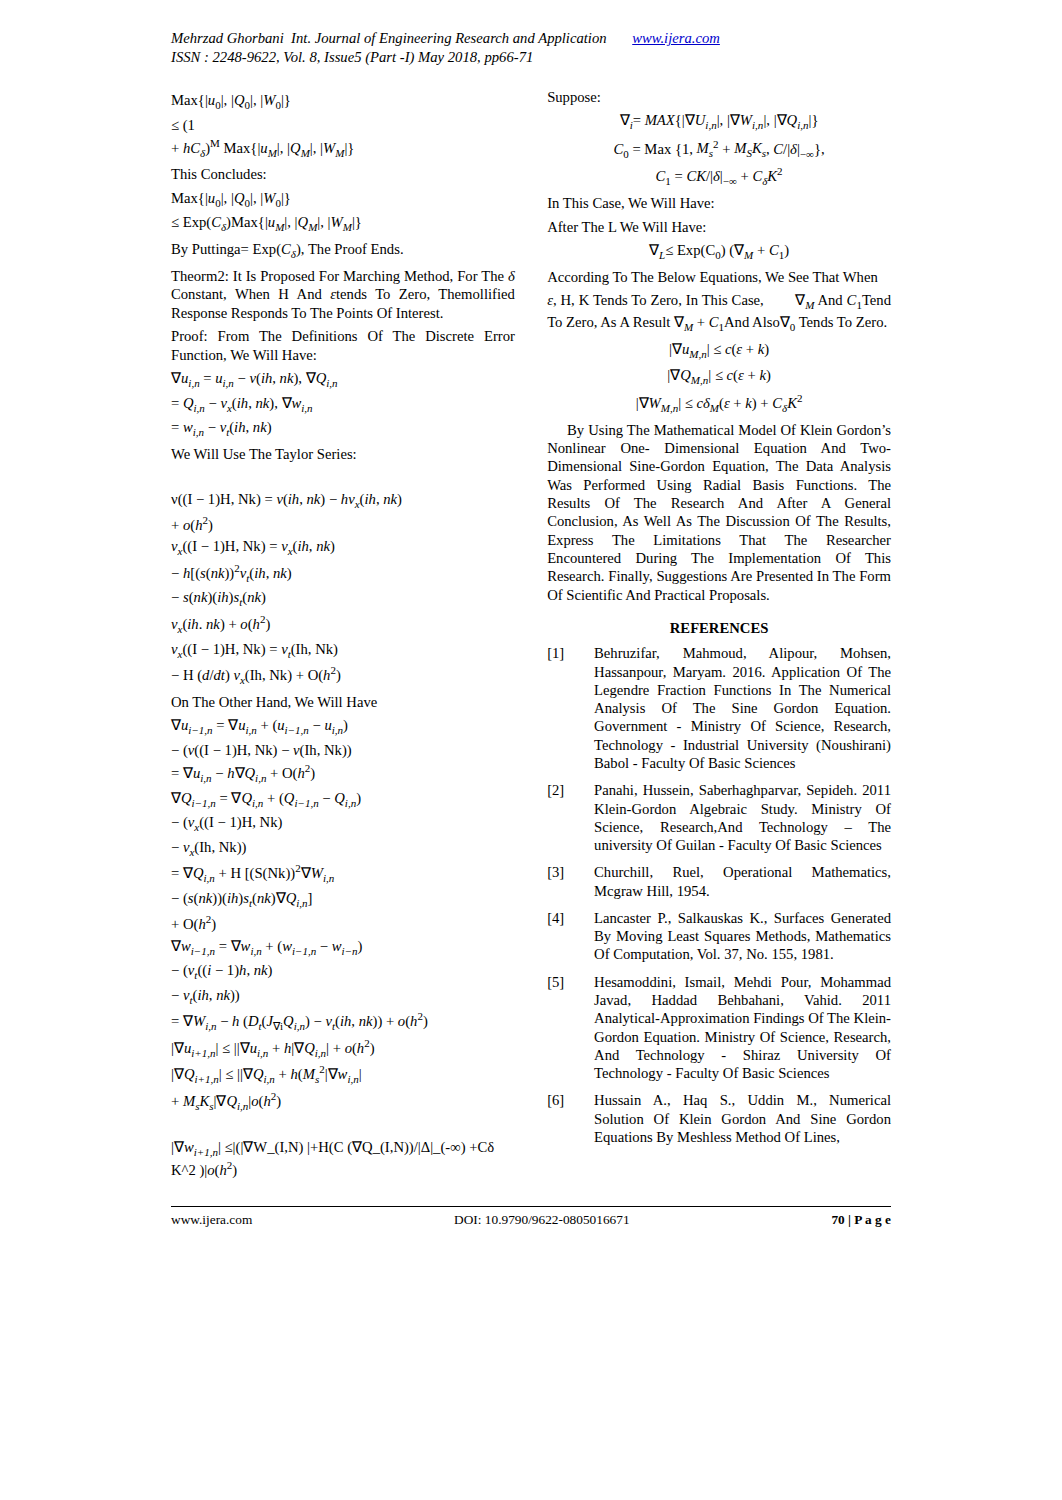Mehrzad Ghorbani Int. Journal of Engineering Research and Application www.ijera.com ISSN : 2248-9622, Vol. 8, Issue5 (Part -I) May 2018, pp66-71
Max{|u0|, |Q0|, |W0|}
≤ (1
+ hCδ)M Max{|uM|, |QM|, |WM|}
This Concludes:
Max{|u0|, |Q0|, |W0|}
≤ Exp(Cδ)Max{|uM|, |QM|, |WM|}
By Puttinga= Exp(Cδ), The Proof Ends.
Theorm2: It Is Proposed For Marching Method, For The δ Constant, When H And εtends To Zero, Themollified Response Responds To The Points Of Interest.
Proof: From The Definitions Of The Discrete Error Function, We Will Have:
∇ui,n = ui,n − ν(ih, nk), ∇Qi,n
= Qi,n − νx(ih, nk), ∇wi,n
= wi,n − νt(ih, nk)
We Will Use The Taylor Series:
ν((I − 1)H, Nk) = ν(ih, nk) − hvx(ih, nk)
+ o(h2)
νx((I − 1)H, Nk) = νx(ih, nk)
− h[(s(nk))2νt(ih, nk)
− s(nk)(ih)st(nk)
νx(ih. nk) + o(h2)
νx((I − 1)H, Nk) = νt(Ih, Nk)
− H (d/dt) νx(Ih, Nk) + O(h2)
On The Other Hand, We Will Have
∇ui−1,n = ∇ui,n + (ui−1,n − ui,n)
− (ν((I − 1)H, Nk) − ν(Ih, Nk))
= ∇ui,n − h∇Qi,n + O(h2)
∇Qi−1,n = ∇Qi,n + (Qi−1,n − Qi,n)
− (νx((I − 1)H, Nk)
− νx(Ih, Nk))
= ∇Qi,n + H [(S(Nk))2∇Wi,n
− (s(nk))(ih)st(nk)∇Qi,n]
+ O(h2)
∇wi−1,n = ∇wi,n + (wi−1,n − wi−n)
− (νt((i − 1)h, nk)
− νt(ih, nk))
= ∇Wi,n − h (Dt(J∇iQi,n) − νt(ih, nk)) + o(h2)
|∇ui+1,n| ≤ ||∇ui,n + h|∇Qi,n| + o(h2)
|∇Qi+1,n| ≤ ||∇Qi,n + h(Ms2|∇wi,n|
+ MsKs|∇Qi,n|o(h2)
|∇wi+1,n| ≤|(|∇W_(I,N) |+H(C (∇Q_(I,N))/|Δ|_(-∞) +Cδ K^2 )|o(h2)
Suppose:
∇i= MAX{|∇Ui,n|, |∇Wi,n|, |∇Qi,n|}
C0 = Max {1, Ms2 + MSKs, C/|δ|−∞},
C1 = CK/|δ|−∞ + CδK2
In This Case, We Will Have:
After The L We Will Have:
∇L≤ Exp(C0) (∇M + C1)
According To The Below Equations, We See That When
ε, H, K Tends To Zero, In This Case, ∇M And C1Tend To Zero, As A Result ∇M + C1And Also∇0 Tends To Zero.
|∇uM,n| ≤ c(ε + k)
|∇QM,n| ≤ c(ε + k)
|∇WM,n| ≤ cδM(ε + k) + CδK2
By Using The Mathematical Model Of Klein Gordon’s Nonlinear One- Dimensional Equation And Two- Dimensional Sine-Gordon Equation, The Data Analysis Was Performed Using Radial Basis Functions. The Results Of The Research And After A General Conclusion, As Well As The Discussion Of The Results, Express The Limitations That The Researcher Encountered During The Implementation Of This Research. Finally, Suggestions Are Presented In The Form Of Scientific And Practical Proposals.
REFERENCES
[1] Behruzifar, Mahmoud, Alipour, Mohsen, Hassanpour, Maryam. 2016. Application Of The Legendre Fraction Functions In The Numerical Analysis Of The Sine Gordon Equation. Government - Ministry Of Science, Research, Technology - Industrial University (Noushirani) Babol - Faculty Of Basic Sciences
[2] Panahi, Hussein, Saberhaghparvar, Sepideh. 2011 Klein-Gordon Algebraic Study. Ministry Of Science, Research,And Technology – The university Of Guilan - Faculty Of Basic Sciences
[3] Churchill, Ruel, Operational Mathematics, Mcgraw Hill, 1954.
[4] Lancaster P., Salkauskas K., Surfaces Generated By Moving Least Squares Methods, Mathematics Of Computation, Vol. 37, No. 155, 1981.
[5] Hesamoddini, Ismail, Mehdi Pour, Mohammad Javad, Haddad Behbahani, Vahid. 2011 Analytical-Approximation Findings Of The Klein-Gordon Equation. Ministry Of Science, Research, And Technology - Shiraz University Of Technology - Faculty Of Basic Sciences
[6] Hussain A., Haq S., Uddin M., Numerical Solution Of Klein Gordon And Sine Gordon Equations By Meshless Method Of Lines,
www.ijera.com DOI: 10.9790/9622-0805016671 70 | P a g e